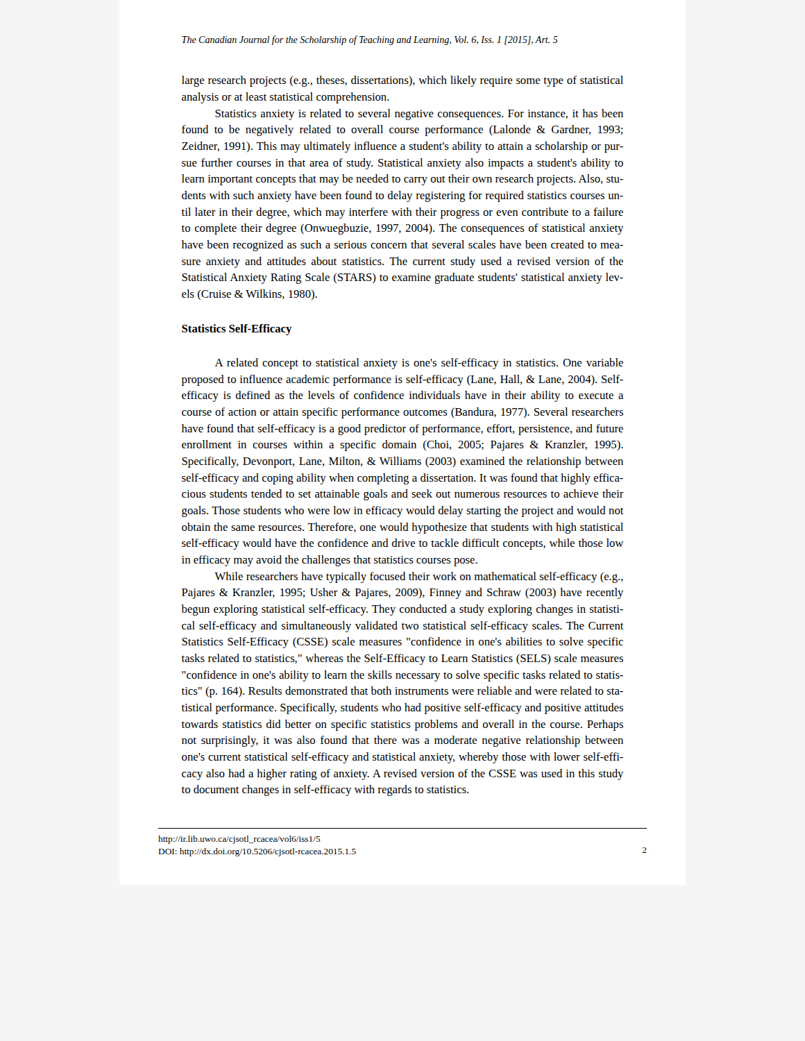The Canadian Journal for the Scholarship of Teaching and Learning, Vol. 6, Iss. 1 [2015], Art. 5
large research projects (e.g., theses, dissertations), which likely require some type of statistical analysis or at least statistical comprehension.
Statistics anxiety is related to several negative consequences. For instance, it has been found to be negatively related to overall course performance (Lalonde & Gardner, 1993; Zeidner, 1991). This may ultimately influence a student's ability to attain a scholarship or pursue further courses in that area of study. Statistical anxiety also impacts a student's ability to learn important concepts that may be needed to carry out their own research projects. Also, students with such anxiety have been found to delay registering for required statistics courses until later in their degree, which may interfere with their progress or even contribute to a failure to complete their degree (Onwuegbuzie, 1997, 2004). The consequences of statistical anxiety have been recognized as such a serious concern that several scales have been created to measure anxiety and attitudes about statistics. The current study used a revised version of the Statistical Anxiety Rating Scale (STARS) to examine graduate students' statistical anxiety levels (Cruise & Wilkins, 1980).
Statistics Self-Efficacy
A related concept to statistical anxiety is one's self-efficacy in statistics. One variable proposed to influence academic performance is self-efficacy (Lane, Hall, & Lane, 2004). Self-efficacy is defined as the levels of confidence individuals have in their ability to execute a course of action or attain specific performance outcomes (Bandura, 1977). Several researchers have found that self-efficacy is a good predictor of performance, effort, persistence, and future enrollment in courses within a specific domain (Choi, 2005; Pajares & Kranzler, 1995). Specifically, Devonport, Lane, Milton, & Williams (2003) examined the relationship between self-efficacy and coping ability when completing a dissertation. It was found that highly efficacious students tended to set attainable goals and seek out numerous resources to achieve their goals. Those students who were low in efficacy would delay starting the project and would not obtain the same resources. Therefore, one would hypothesize that students with high statistical self-efficacy would have the confidence and drive to tackle difficult concepts, while those low in efficacy may avoid the challenges that statistics courses pose.
While researchers have typically focused their work on mathematical self-efficacy (e.g., Pajares & Kranzler, 1995; Usher & Pajares, 2009), Finney and Schraw (2003) have recently begun exploring statistical self-efficacy. They conducted a study exploring changes in statistical self-efficacy and simultaneously validated two statistical self-efficacy scales. The Current Statistics Self-Efficacy (CSSE) scale measures "confidence in one's abilities to solve specific tasks related to statistics," whereas the Self-Efficacy to Learn Statistics (SELS) scale measures "confidence in one's ability to learn the skills necessary to solve specific tasks related to statistics" (p. 164). Results demonstrated that both instruments were reliable and were related to statistical performance. Specifically, students who had positive self-efficacy and positive attitudes towards statistics did better on specific statistics problems and overall in the course. Perhaps not surprisingly, it was also found that there was a moderate negative relationship between one's current statistical self-efficacy and statistical anxiety, whereby those with lower self-efficacy also had a higher rating of anxiety. A revised version of the CSSE was used in this study to document changes in self-efficacy with regards to statistics.
http://ir.lib.uwo.ca/cjsotl_rcacea/vol6/iss1/5
DOI: http://dx.doi.org/10.5206/cjsotl-rcacea.2015.1.5
2